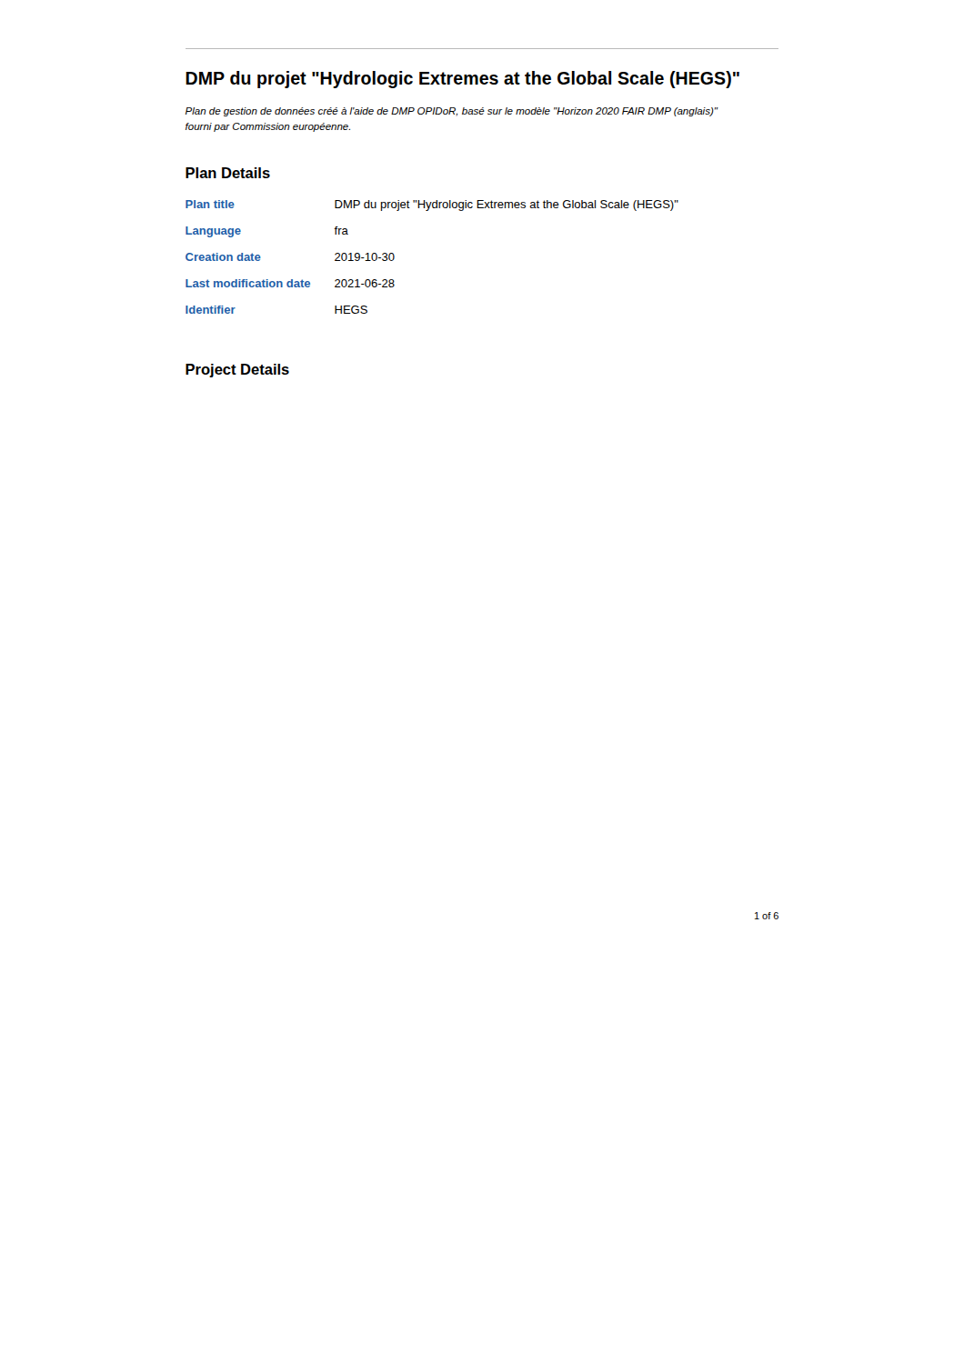DMP du projet "Hydrologic Extremes at the Global Scale (HEGS)"
Plan de gestion de données créé à l'aide de DMP OPIDoR, basé sur le modèle "Horizon 2020 FAIR DMP (anglais)" fourni par Commission européenne.
Plan Details
| Plan title | DMP du projet "Hydrologic Extremes at the Global Scale (HEGS)" |
| Language | fra |
| Creation date | 2019-10-30 |
| Last modification date | 2021-06-28 |
| Identifier | HEGS |
Project Details
1 of 6